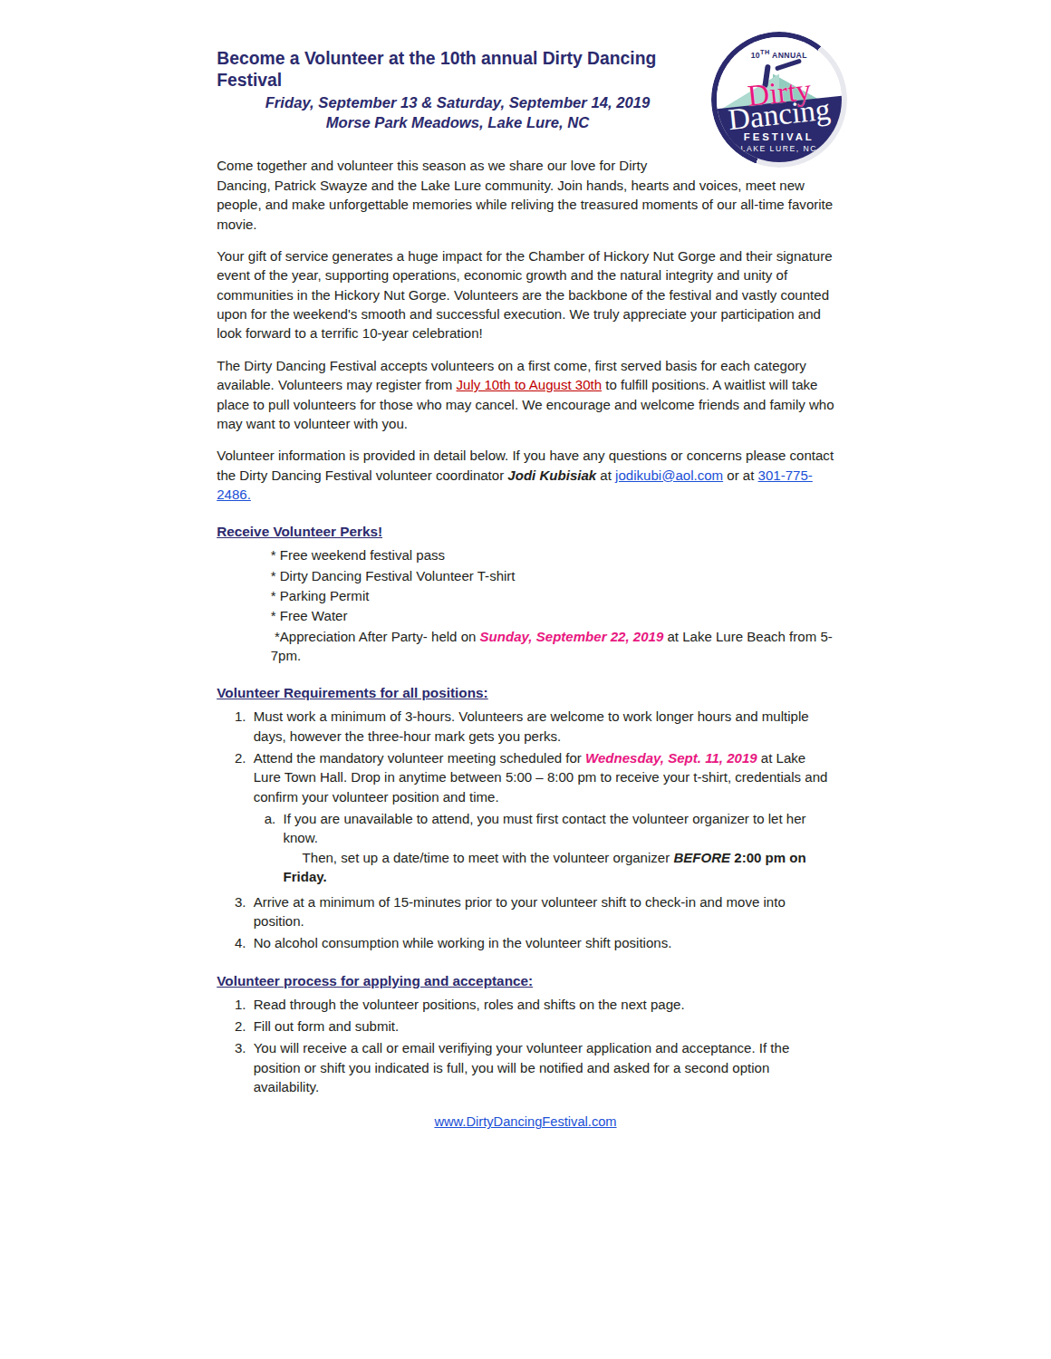10TH ANNUAL
Dirty
Dancing
FESTIVAL
LAKE LURE, NC
Become a Volunteer at the 10th annual Dirty Dancing Festival
Friday, September 13 & Saturday, September 14, 2019
Morse Park Meadows, Lake Lure, NC
Come together and volunteer this season as we share our love for Dirty Dancing, Patrick Swayze and the Lake Lure community. Join hands, hearts and voices, meet new people, and make unforgettable memories while reliving the treasured moments of our all-time favorite movie.
Your gift of service generates a huge impact for the Chamber of Hickory Nut Gorge and their signature event of the year, supporting operations, economic growth and the natural integrity and unity of communities in the Hickory Nut Gorge. Volunteers are the backbone of the festival and vastly counted upon for the weekend's smooth and successful execution. We truly appreciate your participation and look forward to a terrific 10-year celebration!
The Dirty Dancing Festival accepts volunteers on a first come, first served basis for each category available. Volunteers may register from July 10th to August 30th to fulfill positions. A waitlist will take place to pull volunteers for those who may cancel. We encourage and welcome friends and family who may want to volunteer with you.
Volunteer information is provided in detail below. If you have any questions or concerns please contact the Dirty Dancing Festival volunteer coordinator Jodi Kubisiak at jodikubi@aol.com or at 301-775-2486.
Receive Volunteer Perks!
* Free weekend festival pass
* Dirty Dancing Festival Volunteer T-shirt
* Parking Permit
* Free Water
*Appreciation After Party- held on Sunday, September 22, 2019 at Lake Lure Beach from 5-7pm.
Volunteer Requirements for all positions:
Must work a minimum of 3-hours. Volunteers are welcome to work longer hours and multiple days, however the three-hour mark gets you perks.
Attend the mandatory volunteer meeting scheduled for Wednesday, Sept. 11, 2019 at Lake Lure Town Hall. Drop in anytime between 5:00 – 8:00 pm to receive your t-shirt, credentials and confirm your volunteer position and time.
If you are unavailable to attend, you must first contact the volunteer organizer to let her know.
Then, set up a date/time to meet with the volunteer organizer BEFORE 2:00 pm on Friday.
Arrive at a minimum of 15-minutes prior to your volunteer shift to check-in and move into position.
No alcohol consumption while working in the volunteer shift positions.
Volunteer process for applying and acceptance:
Read through the volunteer positions, roles and shifts on the next page.
Fill out form and submit.
You will receive a call or email verifiying your volunteer application and acceptance. If the position or shift you indicated is full, you will be notified and asked for a second option availability.
www.DirtyDancingFestival.com